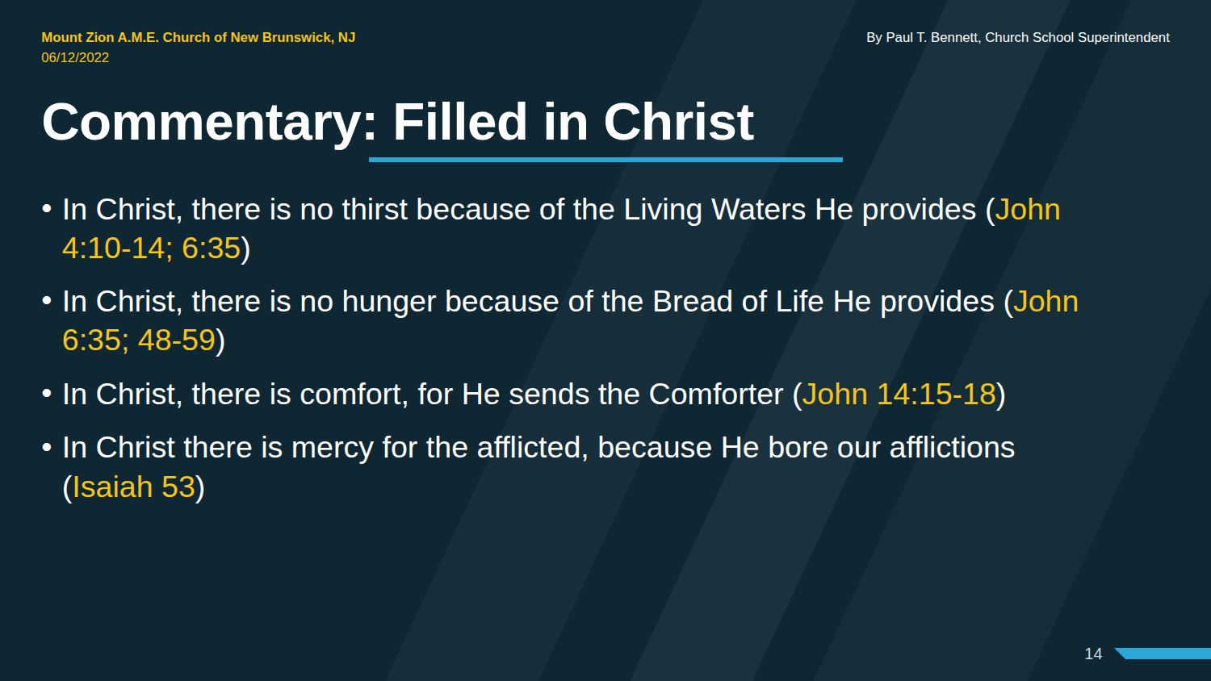Mount Zion A.M.E. Church of New Brunswick, NJ 06/12/2022
By Paul T. Bennett, Church School Superintendent
Commentary: Filled in Christ
In Christ, there is no thirst because of the Living Waters He provides (John 4:10-14; 6:35)
In Christ, there is no hunger because of the Bread of Life He provides (John 6:35; 48-59)
In Christ, there is comfort, for He sends the Comforter (John 14:15-18)
In Christ there is mercy for the afflicted, because He bore our afflictions (Isaiah 53)
14